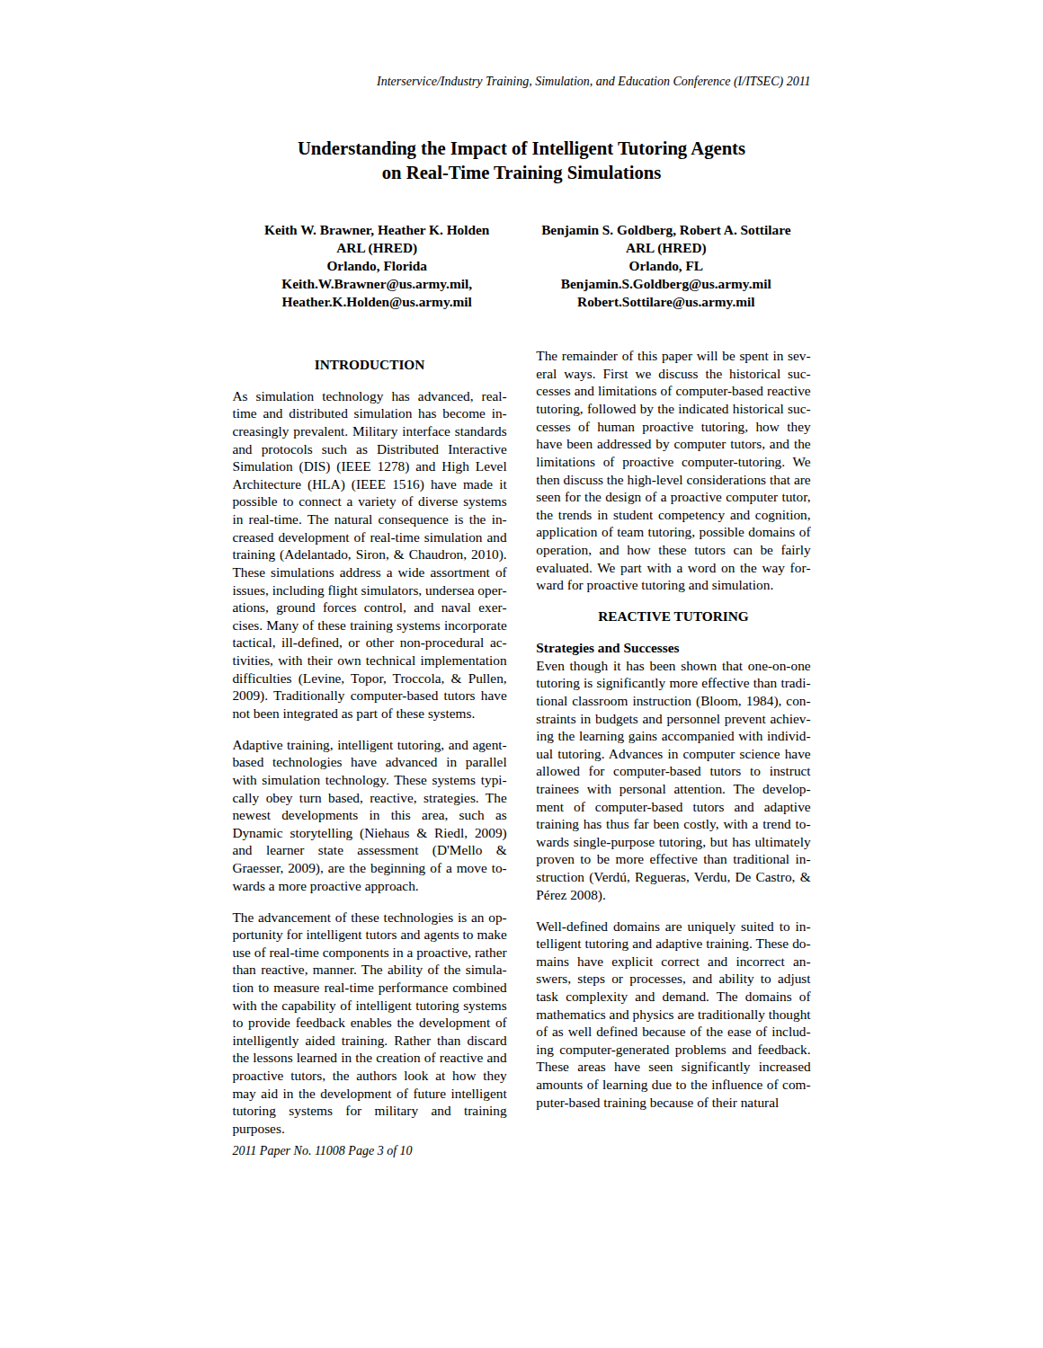Interservice/Industry Training, Simulation, and Education Conference (I/ITSEC) 2011
Understanding the Impact of Intelligent Tutoring Agents
on Real-Time Training Simulations
| Keith W. Brawner, Heather K. Holden ARL (HRED) Orlando, Florida Keith.W.Brawner@us.army.mil, Heather.K.Holden@us.army.mil | Benjamin S. Goldberg, Robert A. Sottilare ARL (HRED) Orlando, FL Benjamin.S.Goldberg@us.army.mil Robert.Sottilare@us.army.mil |
INTRODUCTION
As simulation technology has advanced, real-time and distributed simulation has become increasingly prevalent. Military interface standards and protocols such as Distributed Interactive Simulation (DIS) (IEEE 1278) and High Level Architecture (HLA) (IEEE 1516) have made it possible to connect a variety of diverse systems in real-time. The natural consequence is the increased development of real-time simulation and training (Adelantado, Siron, & Chaudron, 2010). These simulations address a wide assortment of issues, including flight simulators, undersea operations, ground forces control, and naval exercises. Many of these training systems incorporate tactical, ill-defined, or other non-procedural activities, with their own technical implementation difficulties (Levine, Topor, Troccola, & Pullen, 2009). Traditionally computer-based tutors have not been integrated as part of these systems.
Adaptive training, intelligent tutoring, and agent-based technologies have advanced in parallel with simulation technology. These systems typically obey turn based, reactive, strategies. The newest developments in this area, such as Dynamic storytelling (Niehaus & Riedl, 2009) and learner state assessment (D'Mello & Graesser, 2009), are the beginning of a move towards a more proactive approach.
The advancement of these technologies is an opportunity for intelligent tutors and agents to make use of real-time components in a proactive, rather than reactive, manner. The ability of the simulation to measure real-time performance combined with the capability of intelligent tutoring systems to provide feedback enables the development of intelligently aided training. Rather than discard the lessons learned in the creation of reactive and proactive tutors, the authors look at how they may aid in the development of future intelligent tutoring systems for military and training purposes.
The remainder of this paper will be spent in several ways. First we discuss the historical successes and limitations of computer-based reactive tutoring, followed by the indicated historical successes of human proactive tutoring, how they have been addressed by computer tutors, and the limitations of proactive computer-tutoring. We then discuss the high-level considerations that are seen for the design of a proactive computer tutor, the trends in student competency and cognition, application of team tutoring, possible domains of operation, and how these tutors can be fairly evaluated. We part with a word on the way forward for proactive tutoring and simulation.
REACTIVE TUTORING
Strategies and Successes
Even though it has been shown that one-on-one tutoring is significantly more effective than traditional classroom instruction (Bloom, 1984), constraints in budgets and personnel prevent achieving the learning gains accompanied with individual tutoring. Advances in computer science have allowed for computer-based tutors to instruct trainees with personal attention. The development of computer-based tutors and adaptive training has thus far been costly, with a trend towards single-purpose tutoring, but has ultimately proven to be more effective than traditional instruction (Verdú, Regueras, Verdu, De Castro, & Pérez 2008).
Well-defined domains are uniquely suited to intelligent tutoring and adaptive training. These domains have explicit correct and incorrect answers, steps or processes, and ability to adjust task complexity and demand. The domains of mathematics and physics are traditionally thought of as well defined because of the ease of including computer-generated problems and feedback. These areas have seen significantly increased amounts of learning due to the influence of computer-based training because of their natural
2011 Paper No. 11008 Page 3 of 10